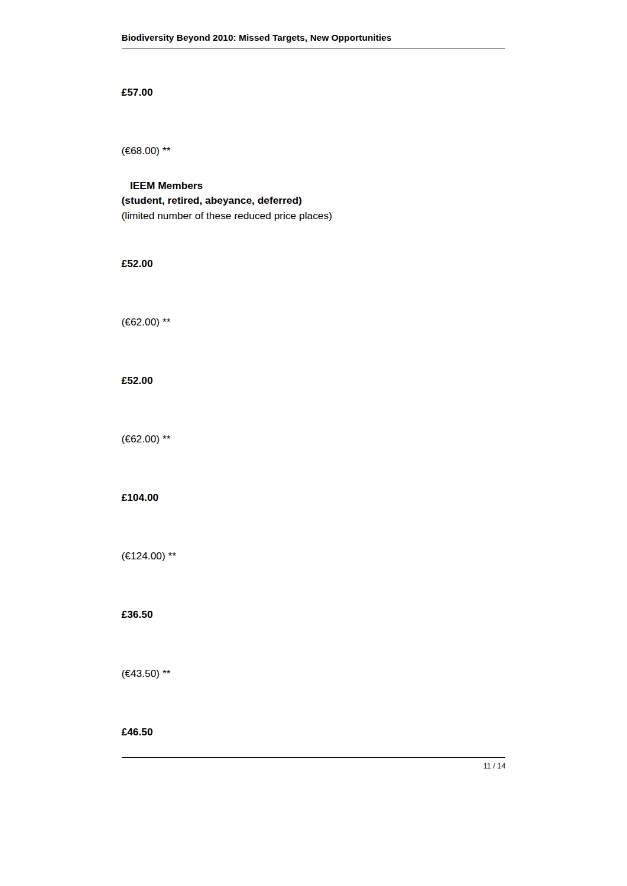Biodiversity Beyond 2010: Missed Targets, New Opportunities
£57.00
(€68.00) **
IEEM Members
(student, retired, abeyance, deferred)
(limited number of these reduced price places)
£52.00
(€62.00) **
£52.00
(€62.00) **
£104.00
(€124.00) **
£36.50
(€43.50) **
£46.50
11 / 14